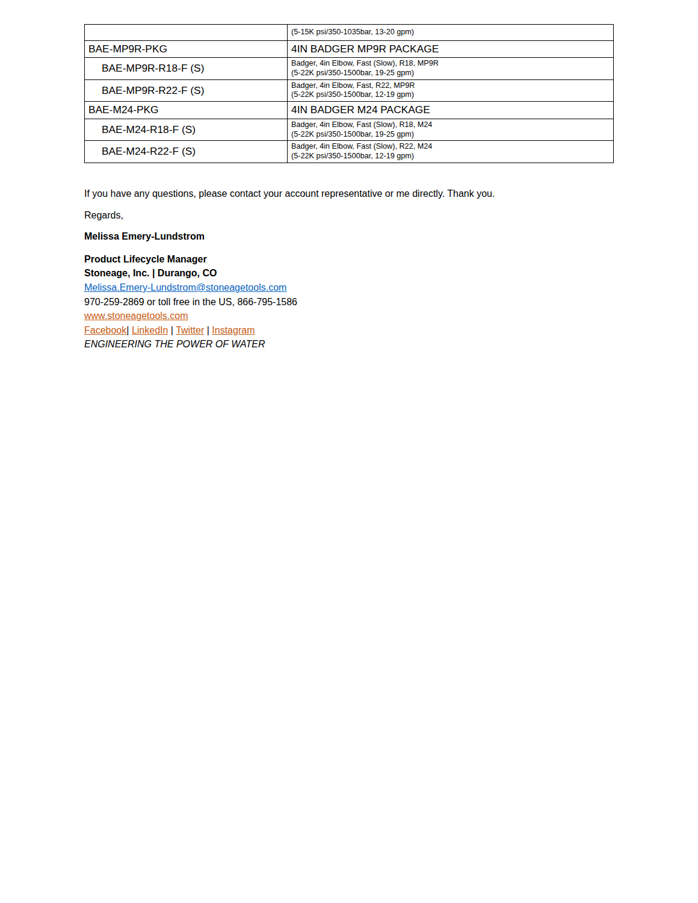| | (5-15K psi/350-1035bar, 13-20 gpm) |
| BAE-MP9R-PKG | 4IN BADGER MP9R PACKAGE |
| BAE-MP9R-R18-F (S) | Badger, 4in Elbow, Fast (Slow), R18, MP9R (5-22K psi/350-1500bar, 19-25 gpm) |
| BAE-MP9R-R22-F (S) | Badger, 4in Elbow, Fast, R22, MP9R (5-22K psi/350-1500bar, 12-19 gpm) |
| BAE-M24-PKG | 4IN BADGER M24 PACKAGE |
| BAE-M24-R18-F (S) | Badger, 4in Elbow, Fast (Slow), R18, M24 (5-22K psi/350-1500bar, 19-25 gpm) |
| BAE-M24-R22-F (S) | Badger, 4in Elbow, Fast (Slow), R22, M24 (5-22K psi/350-1500bar, 12-19 gpm) |
If you have any questions, please contact your account representative or me directly. Thank you.
Regards,
Melissa Emery-Lundstrom
Product Lifecycle Manager
Stoneage, Inc. | Durango, CO
Melissa.Emery-Lundstrom@stoneagetools.com
970-259-2869 or toll free in the US, 866-795-1586
www.stoneagetools.com
Facebook| LinkedIn | Twitter | Instagram
ENGINEERING THE POWER OF WATER